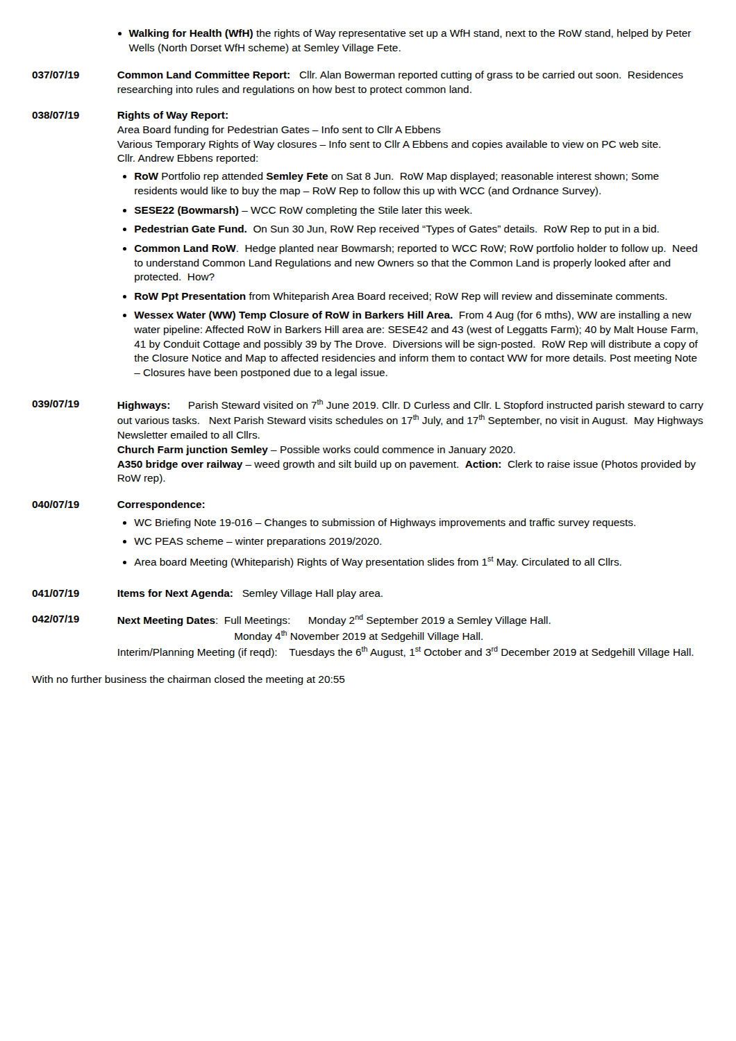Walking for Health (WfH) the rights of Way representative set up a WfH stand, next to the RoW stand, helped by Peter Wells (North Dorset WfH scheme) at Semley Village Fete.
037/07/19
Common Land Committee Report: Cllr. Alan Bowerman reported cutting of grass to be carried out soon. Residences researching into rules and regulations on how best to protect common land.
038/07/19
Rights of Way Report:
Area Board funding for Pedestrian Gates – Info sent to Cllr A Ebbens
Various Temporary Rights of Way closures – Info sent to Cllr A Ebbens and copies available to view on PC web site.
Cllr. Andrew Ebbens reported:
RoW Portfolio rep attended Semley Fete on Sat 8 Jun. RoW Map displayed; reasonable interest shown; Some residents would like to buy the map – RoW Rep to follow this up with WCC (and Ordnance Survey).
SESE22 (Bowmarsh) – WCC RoW completing the Stile later this week.
Pedestrian Gate Fund. On Sun 30 Jun, RoW Rep received “Types of Gates” details. RoW Rep to put in a bid.
Common Land RoW. Hedge planted near Bowmarsh; reported to WCC RoW; RoW portfolio holder to follow up. Need to understand Common Land Regulations and new Owners so that the Common Land is properly looked after and protected. How?
RoW Ppt Presentation from Whiteparish Area Board received; RoW Rep will review and disseminate comments.
Wessex Water (WW) Temp Closure of RoW in Barkers Hill Area. From 4 Aug (for 6 mths), WW are installing a new water pipeline: Affected RoW in Barkers Hill area are: SESE42 and 43 (west of Leggatts Farm); 40 by Malt House Farm, 41 by Conduit Cottage and possibly 39 by The Drove. Diversions will be sign-posted. RoW Rep will distribute a copy of the Closure Notice and Map to affected residencies and inform them to contact WW for more details. Post meeting Note – Closures have been postponed due to a legal issue.
039/07/19
Highways: Parish Steward visited on 7th June 2019. Cllr. D Curless and Cllr. L Stopford instructed parish steward to carry out various tasks. Next Parish Steward visits schedules on 17th July, and 17th September, no visit in August. May Highways Newsletter emailed to all Cllrs.
Church Farm junction Semley – Possible works could commence in January 2020.
A350 bridge over railway – weed growth and silt build up on pavement. Action: Clerk to raise issue (Photos provided by RoW rep).
040/07/19
Correspondence:
WC Briefing Note 19-016 – Changes to submission of Highways improvements and traffic survey requests.
WC PEAS scheme – winter preparations 2019/2020.
Area board Meeting (Whiteparish) Rights of Way presentation slides from 1st May. Circulated to all Cllrs.
041/07/19
Items for Next Agenda: Semley Village Hall play area.
042/07/19
Next Meeting Dates: Full Meetings: Monday 2nd September 2019 a Semley Village Hall.
Monday 4th November 2019 at Sedgehill Village Hall.
Interim/Planning Meeting (if reqd): Tuesdays the 6th August, 1st October and 3rd December 2019 at Sedgehill Village Hall.
With no further business the chairman closed the meeting at 20:55